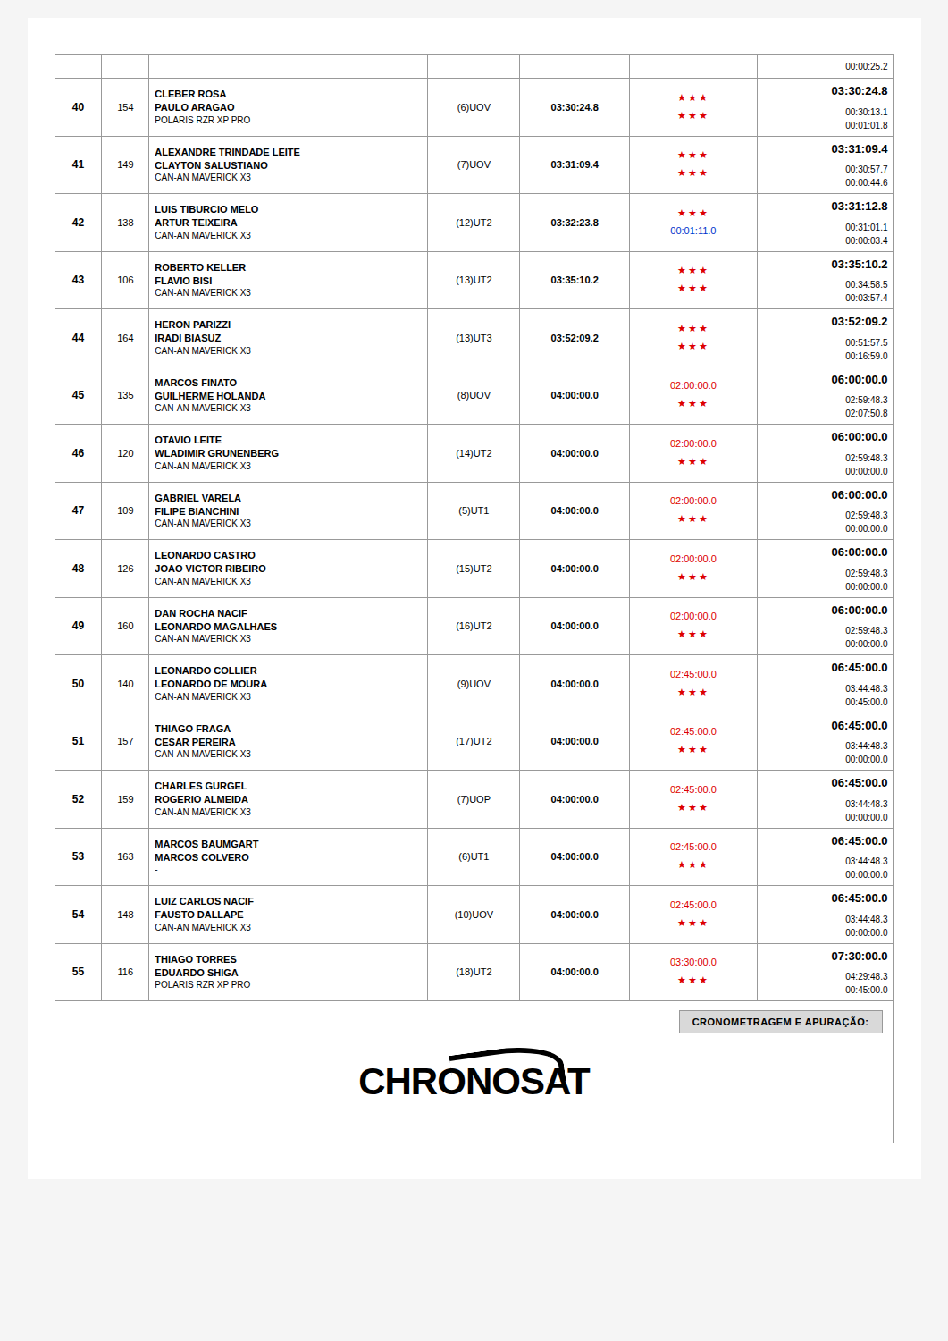| | | | | | | 00:00:25.2 |
| 40 | 154 | CLEBER ROSA PAULO ARAGAO POLARIS RZR XP PRO | (6)UOV | 03:30:24.8 | ★★★ ★★★ | 03:30:24.8 00:30:13.1 00:01:01.8 |
| 41 | 149 | ALEXANDRE TRINDADE LEITE CLAYTON SALUSTIANO CAN-AN MAVERICK X3 | (7)UOV | 03:31:09.4 | ★★★ ★★★ | 03:31:09.4 00:30:57.7 00:00:44.6 |
| 42 | 138 | LUIS TIBURCIO MELO ARTUR TEIXEIRA CAN-AN MAVERICK X3 | (12)UT2 | 03:32:23.8 | ★★★ 00:01:11.0 | 03:31:12.8 00:31:01.1 00:00:03.4 |
| 43 | 106 | ROBERTO KELLER FLAVIO BISI CAN-AN MAVERICK X3 | (13)UT2 | 03:35:10.2 | ★★★ ★★★ | 03:35:10.2 00:34:58.5 00:03:57.4 |
| 44 | 164 | HERON PARIZZI IRADI BIASUZ CAN-AN MAVERICK X3 | (13)UT3 | 03:52:09.2 | ★★★ ★★★ | 03:52:09.2 00:51:57.5 00:16:59.0 |
| 45 | 135 | MARCOS FINATO GUILHERME HOLANDA CAN-AN MAVERICK X3 | (8)UOV | 04:00:00.0 | 02:00:00.0 ★★★ | 06:00:00.0 02:59:48.3 02:07:50.8 |
| 46 | 120 | OTAVIO LEITE WLADIMIR GRUNENBERG CAN-AN MAVERICK X3 | (14)UT2 | 04:00:00.0 | 02:00:00.0 ★★★ | 06:00:00.0 02:59:48.3 00:00:00.0 |
| 47 | 109 | GABRIEL VARELA FILIPE BIANCHINI CAN-AN MAVERICK X3 | (5)UT1 | 04:00:00.0 | 02:00:00.0 ★★★ | 06:00:00.0 02:59:48.3 00:00:00.0 |
| 48 | 126 | LEONARDO CASTRO JOAO VICTOR RIBEIRO CAN-AN MAVERICK X3 | (15)UT2 | 04:00:00.0 | 02:00:00.0 ★★★ | 06:00:00.0 02:59:48.3 00:00:00.0 |
| 49 | 160 | DAN ROCHA NACIF LEONARDO MAGALHAES CAN-AN MAVERICK X3 | (16)UT2 | 04:00:00.0 | 02:00:00.0 ★★★ | 06:00:00.0 02:59:48.3 00:00:00.0 |
| 50 | 140 | LEONARDO COLLIER LEONARDO DE MOURA CAN-AN MAVERICK X3 | (9)UOV | 04:00:00.0 | 02:45:00.0 ★★★ | 06:45:00.0 03:44:48.3 00:45:00.0 |
| 51 | 157 | THIAGO FRAGA CESAR PEREIRA CAN-AN MAVERICK X3 | (17)UT2 | 04:00:00.0 | 02:45:00.0 ★★★ | 06:45:00.0 03:44:48.3 00:00:00.0 |
| 52 | 159 | CHARLES GURGEL ROGERIO ALMEIDA CAN-AN MAVERICK X3 | (7)UOP | 04:00:00.0 | 02:45:00.0 ★★★ | 06:45:00.0 03:44:48.3 00:00:00.0 |
| 53 | 163 | MARCOS BAUMGART MARCOS COLVERO - | (6)UT1 | 04:00:00.0 | 02:45:00.0 ★★★ | 06:45:00.0 03:44:48.3 00:00:00.0 |
| 54 | 148 | LUIZ CARLOS NACIF FAUSTO DALLAPE CAN-AN MAVERICK X3 | (10)UOV | 04:00:00.0 | 02:45:00.0 ★★★ | 06:45:00.0 03:44:48.3 00:00:00.0 |
| 55 | 116 | THIAGO TORRES EDUARDO SHIGA POLARIS RZR XP PRO | (18)UT2 | 04:00:00.0 | 03:30:00.0 ★★★ | 07:30:00.0 04:29:48.3 00:45:00.0 |
| CRONOMETRAGEM E APURAÇÃO: CHR O N O SAT |